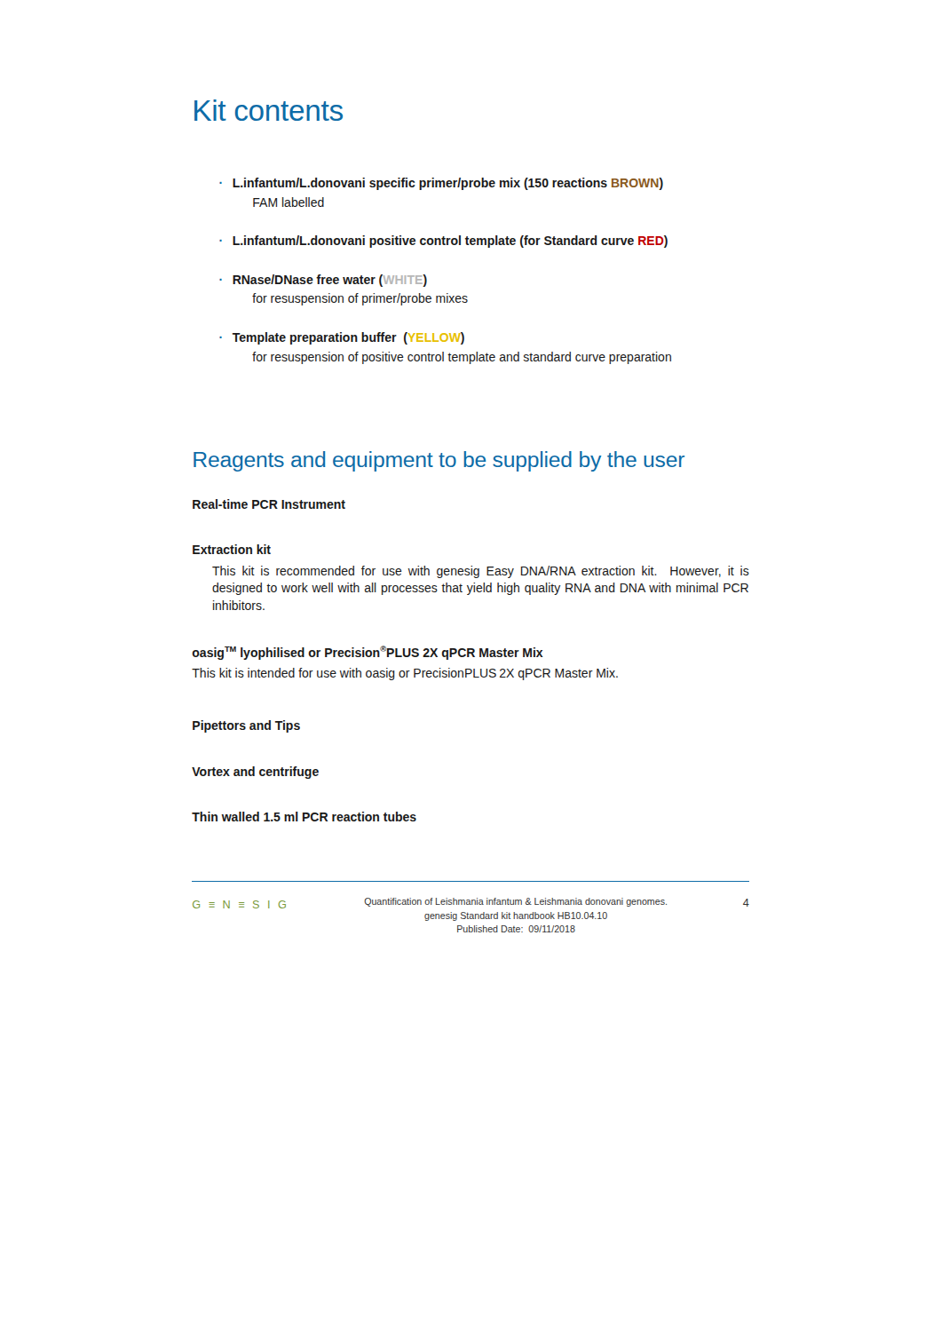Kit contents
·L.infantum/L.donovani specific primer/probe mix (150 reactions BROWN) FAM labelled
·L.infantum/L.donovani positive control template (for Standard curve RED)
·RNase/DNase free water (WHITE) for resuspension of primer/probe mixes
·Template preparation buffer (YELLOW) for resuspension of positive control template and standard curve preparation
Reagents and equipment to be supplied by the user
Real-time PCR Instrument
Extraction kit
This kit is recommended for use with genesig Easy DNA/RNA extraction kit. However, it is designed to work well with all processes that yield high quality RNA and DNA with minimal PCR inhibitors.
oasigTM lyophilised or Precision®PLUS 2X qPCR Master Mix
This kit is intended for use with oasig or PrecisionPLUS 2X qPCR Master Mix.
Pipettors and Tips
Vortex and centrifuge
Thin walled 1.5 ml PCR reaction tubes
G ≡ N ≡ S I G
Quantification of Leishmania infantum & Leishmania donovani genomes.
genesig Standard kit handbook HB10.04.10
Published Date: 09/11/2018
4